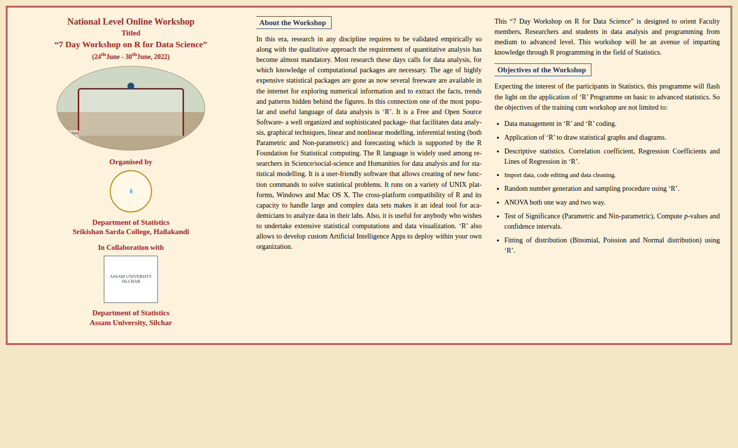National Level Online Workshop
Titled
“7 Day Workshop on R for Data Science”
(24thJune - 30thJune, 2022)
Srikishan
Sarda
Organised by
💧
Department of Statistics
Srikishan Sarda College, Hailakandi
In Collaboration with
ASSAM UNIVERSITY
SILCHAR
Department of Statistics
Assam University, Silchar
About the Workshop
In this era, research in any discipline requires to be validated empirically so along with the qualitative approach the requirement of quantitative analysis has become almost mandatory. Most research these days calls for data analysis, for which knowledge of computational packages are necessary. The age of highly expensive statistical packages are gone as now several freeware are available in the internet for exploring numerical information and to extract the facts, trends and patterns hidden behind the figures. In this connection one of the most popular and useful language of data analysis is ‘R’. It is a Free and Open Source Software- a well organized and sophisticated package- that facilitates data analysis, graphical techniques, linear and nonlinear modelling, inferential testing (both Parametric and Non-parametric) and forecasting which is supported by the R Foundation for Statistical computing. The R language is widely used among researchers in Science/social-science and Humanities for data analysis and for statistical modelling. It is a user-friendly software that allows creating of new function commands to solve statistical problems. It runs on a variety of UNIX platforms, Windows and Mac OS X. The cross-platform compatibility of R and its capacity to handle large and complex data sets makes it an ideal tool for academicians to analyze data in their labs. Also, it is useful for anybody who wishes to undertake extensive statistical computations and data visualization. ‘R’ also allows to develop custom Artificial Intelligence Apps to deploy within your own organization.
This “7 Day Workshop on R for Data Science” is designed to orient Faculty members, Researchers and students in data analysis and programming from medium to advanced level. This workshop will be an avenue of imparting knowledge through R programming in the field of Statistics.
Objectives of the Workshop
Expecting the interest of the participants in Statistics, this programme will flash the light on the application of ‘R’ Programme on basic to advanced statistics. So the objectives of the training cum workshop are not limited to:
Data management in ‘R’ and ‘R’ coding.
Application of ‘R’ to draw statistical graphs and diagrams.
Descriptive statistics. Correlation coefficient, Regression Coefficients and Lines of Regression in ‘R’.
Import data, code editing and data cleaning.
Random number generation and sampling procedure using ‘R’.
ANOVA both one way and two way.
Test of Significance (Parametric and Nin-parametric), Compute p-values and confidence intervals.
Fitting of distribution (Binomial, Poission and Normal distribution) using ‘R’.